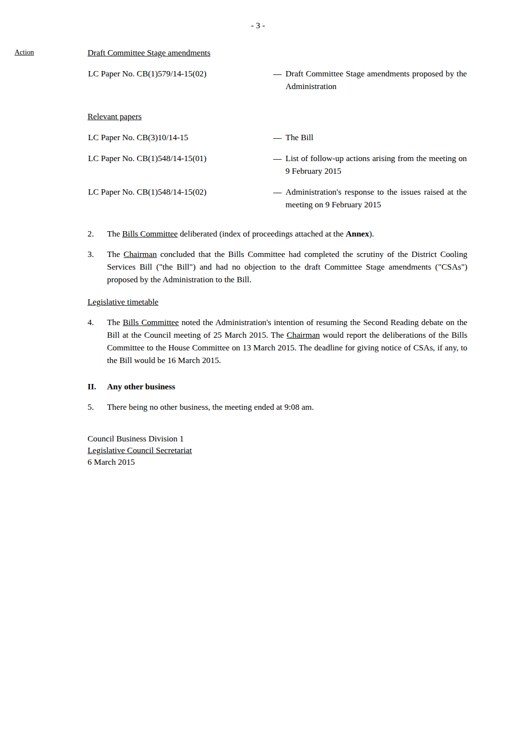- 3 -
Action
Draft Committee Stage amendments
| LC Paper No. CB(1)579/14-15(02) | — | Draft Committee Stage amendments proposed by the Administration |
Relevant papers
| LC Paper No. CB(3)10/14-15 | — | The Bill |
| LC Paper No. CB(1)548/14-15(01) | — | List of follow-up actions arising from the meeting on 9 February 2015 |
| LC Paper No. CB(1)548/14-15(02) | — | Administration's response to the issues raised at the meeting on 9 February 2015 |
2.
The Bills Committee deliberated (index of proceedings attached at the Annex).
3.
The Chairman concluded that the Bills Committee had completed the scrutiny of the District Cooling Services Bill ("the Bill") and had no objection to the draft Committee Stage amendments ("CSAs") proposed by the Administration to the Bill.
Legislative timetable
4.
The Bills Committee noted the Administration's intention of resuming the Second Reading debate on the Bill at the Council meeting of 25 March 2015. The Chairman would report the deliberations of the Bills Committee to the House Committee on 13 March 2015. The deadline for giving notice of CSAs, if any, to the Bill would be 16 March 2015.
II.
Any other business
5.
There being no other business, the meeting ended at 9:08 am.
Council Business Division 1
Legislative Council Secretariat
6 March 2015